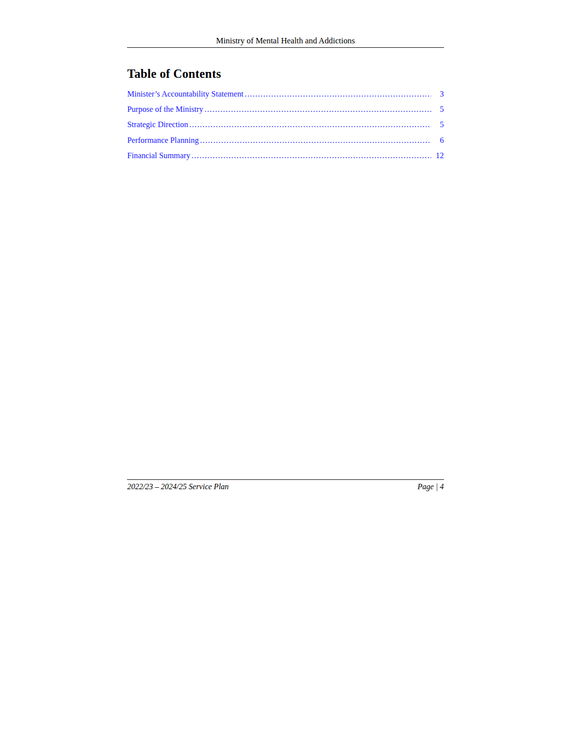Ministry of Mental Health and Addictions
Table of Contents
Minister’s Accountability Statement ............................................................................................... 3
Purpose of the Ministry .............................................................................................................. 5
Strategic Direction ..................................................................................................................... 5
Performance Planning ................................................................................................................ 6
Financial Summary ................................................................................................................... 12
2022/23 – 2024/25 Service Plan Page | 4